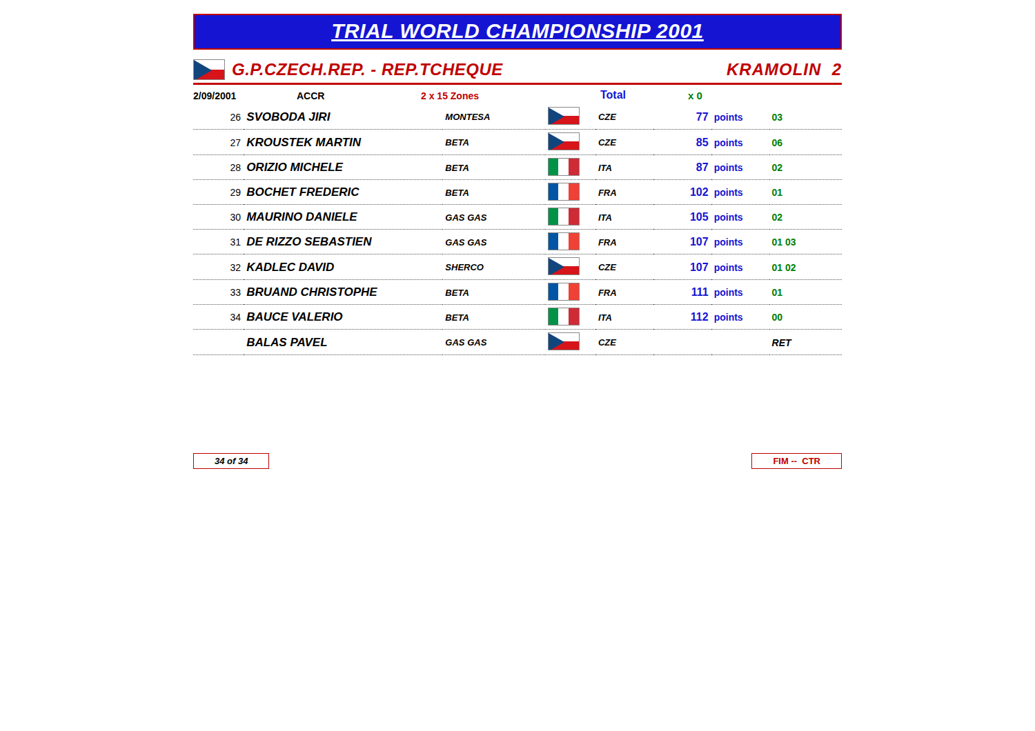TRIAL WORLD CHAMPIONSHIP 2001
G.P.CZECH.REP. - REP.TCHEQUE
KRAMOLIN 2
2/09/2001
ACCR
2 x 15 Zones
Total
x 0
| 26 | SVOBODA JIRI | MONTESA | | CZE | 77 | points | 03 |
| 27 | KROUSTEK MARTIN | BETA | | CZE | 85 | points | 06 |
| 28 | ORIZIO MICHELE | BETA | | ITA | 87 | points | 02 |
| 29 | BOCHET FREDERIC | BETA | | FRA | 102 | points | 01 |
| 30 | MAURINO DANIELE | GAS GAS | | ITA | 105 | points | 02 |
| 31 | DE RIZZO SEBASTIEN | GAS GAS | | FRA | 107 | points | 01 03 |
| 32 | KADLEC DAVID | SHERCO | | CZE | 107 | points | 01 02 |
| 33 | BRUAND CHRISTOPHE | BETA | | FRA | 111 | points | 01 |
| 34 | BAUCE VALERIO | BETA | | ITA | 112 | points | 00 |
| | BALAS PAVEL | GAS GAS | | CZE | | | RET |
34 of 34
FIM -- CTR